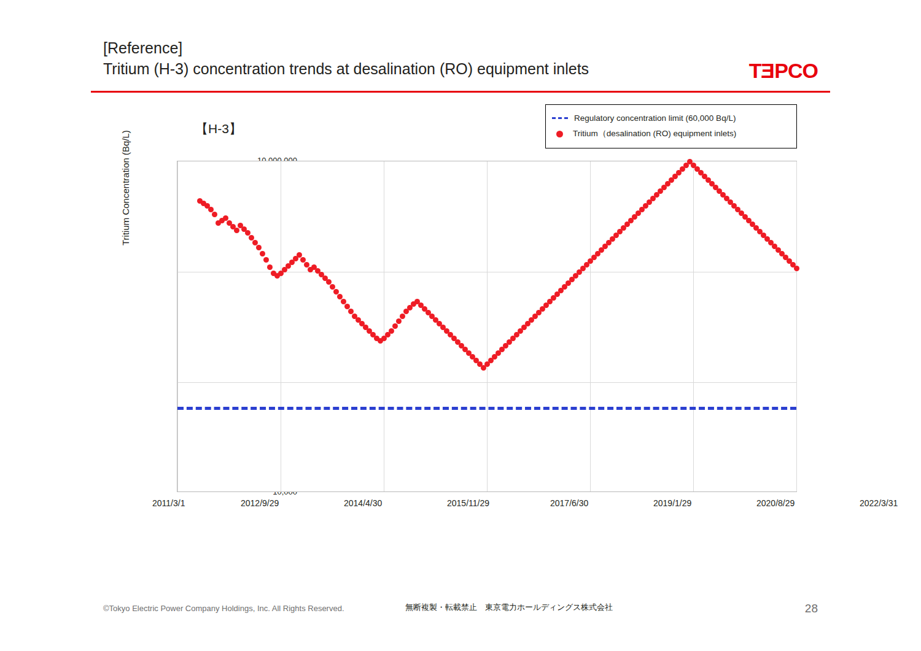[Reference]
Tritium (H-3) concentration trends at desalination (RO) equipment inlets
TEPCO
Regulatory concentration limit (60,000 Bq/L)
Tritium（desalination (RO) equipment inlets)
【H-3】
Tritium Concentration (Bq/L)
10,000,000
1,000,000
100,000
10,000
2011/3/1
2012/9/29
2014/4/30
2015/11/29
2017/6/30
2019/1/29
2020/8/29
2022/3/31
©Tokyo Electric Power Company Holdings, Inc. All Rights Reserved.
無断複製・転載禁止　東京電力ホールディングス株式会社
28